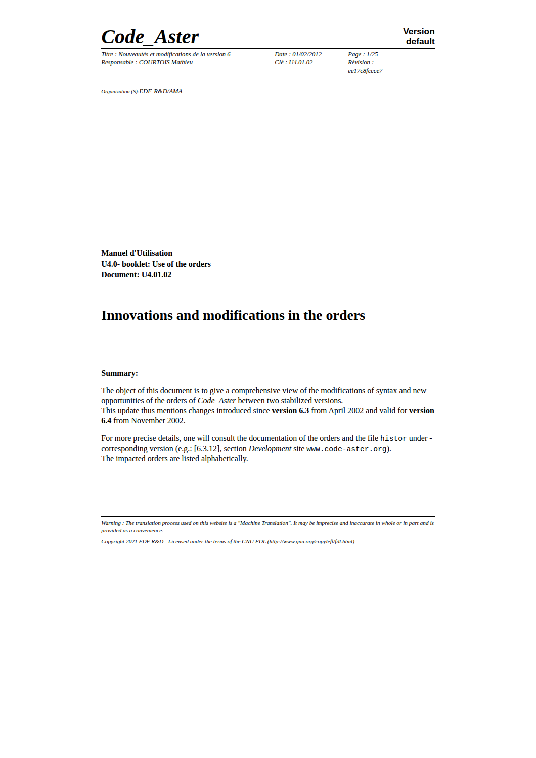Code_Aster
Version default
Titre : Nouveautés et modifications de la version 6
Responsable : COURTOIS Mathieu
Date : 01/02/2012
Clé : U4.01.02
Page : 1/25
Révision :
ee17c8fccce7
Organization (S): EDF-R&D/AMA
Manuel d'Utilisation
U4.0- booklet: Use of the orders
Document: U4.01.02
Innovations and modifications in the orders
Summary:
The object of this document is to give a comprehensive view of the modifications of syntax and new opportunities of the orders of Code_Aster between two stabilized versions.
This update thus mentions changes introduced since version 6.3 from April 2002 and valid for version 6.4 from November 2002.
For more precise details, one will consult the documentation of the orders and the file histor under -corresponding version (e.g.: [6.3.12], section Development site www.code-aster.org).
The impacted orders are listed alphabetically.
Warning : The translation process used on this website is a "Machine Translation". It may be imprecise and inaccurate in whole or in part and is provided as a convenience.
Copyright 2021 EDF R&D - Licensed under the terms of the GNU FDL (http://www.gnu.org/copyleft/fdl.html)